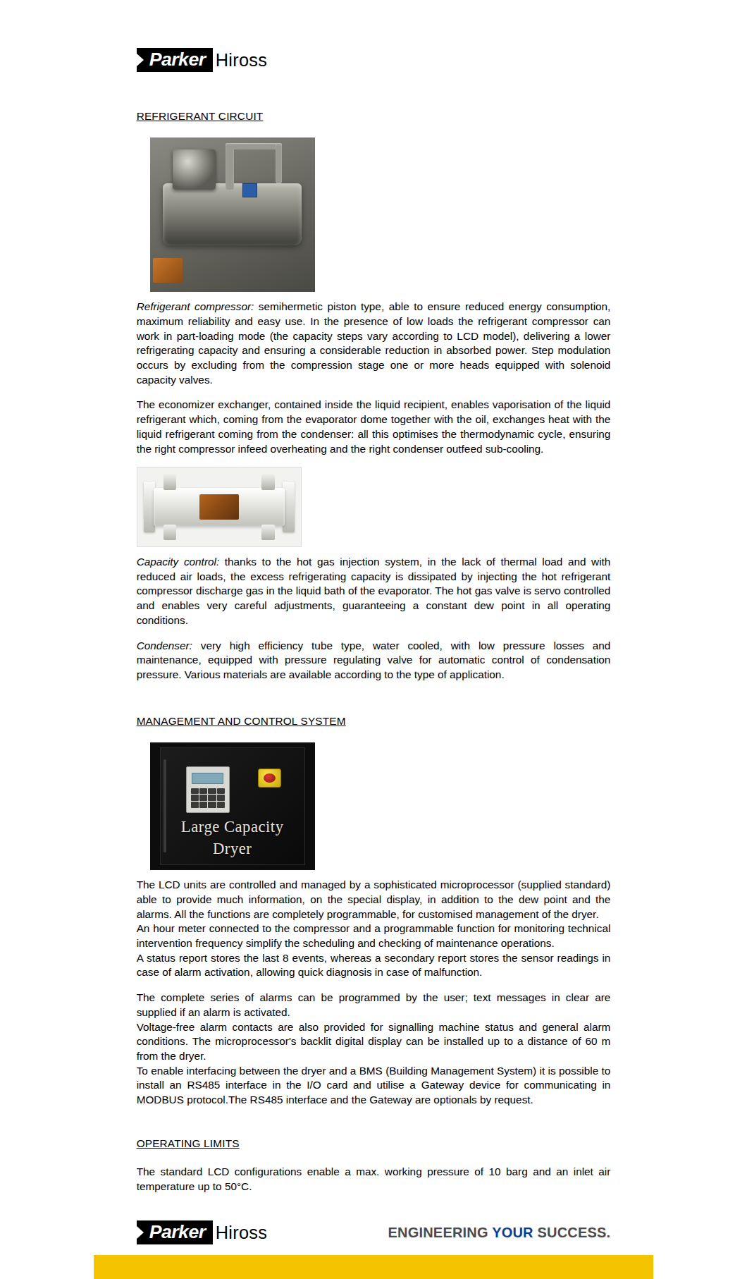Parker Hiross
REFRIGERANT CIRCUIT
Refrigerant compressor: semihermetic piston type, able to ensure reduced energy consumption, maximum reliability and easy use. In the presence of low loads the refrigerant compressor can work in part-loading mode (the capacity steps vary according to LCD model), delivering a lower refrigerating capacity and ensuring a considerable reduction in absorbed power. Step modulation occurs by excluding from the compression stage one or more heads equipped with solenoid capacity valves.
The economizer exchanger, contained inside the liquid recipient, enables vaporisation of the liquid refrigerant which, coming from the evaporator dome together with the oil, exchanges heat with the liquid refrigerant coming from the condenser: all this optimises the thermodynamic cycle, ensuring the right compressor infeed overheating and the right condenser outfeed sub-cooling.
Capacity control: thanks to the hot gas injection system, in the lack of thermal load and with reduced air loads, the excess refrigerating capacity is dissipated by injecting the hot refrigerant compressor discharge gas in the liquid bath of the evaporator. The hot gas valve is servo controlled and enables very careful adjustments, guaranteeing a constant dew point in all operating conditions.
Condenser: very high efficiency tube type, water cooled, with low pressure losses and maintenance, equipped with pressure regulating valve for automatic control of condensation pressure. Various materials are available according to the type of application.
MANAGEMENT AND CONTROL SYSTEM
Large Capacity Dryer
The LCD units are controlled and managed by a sophisticated microprocessor (supplied standard) able to provide much information, on the special display, in addition to the dew point and the alarms. All the functions are completely programmable, for customised management of the dryer.
An hour meter connected to the compressor and a programmable function for monitoring technical intervention frequency simplify the scheduling and checking of maintenance operations.
A status report stores the last 8 events, whereas a secondary report stores the sensor readings in case of alarm activation, allowing quick diagnosis in case of malfunction.
The complete series of alarms can be programmed by the user; text messages in clear are supplied if an alarm is activated.
Voltage-free alarm contacts are also provided for signalling machine status and general alarm conditions. The microprocessor's backlit digital display can be installed up to a distance of 60 m from the dryer.
To enable interfacing between the dryer and a BMS (Building Management System) it is possible to install an RS485 interface in the I/O card and utilise a Gateway device for communicating in MODBUS protocol.The RS485 interface and the Gateway are optionals by request.
OPERATING LIMITS
The standard LCD configurations enable a max. working pressure of 10 barg and an inlet air temperature up to 50°C.
Parker Hiross
ENGINEERING YOUR SUCCESS.